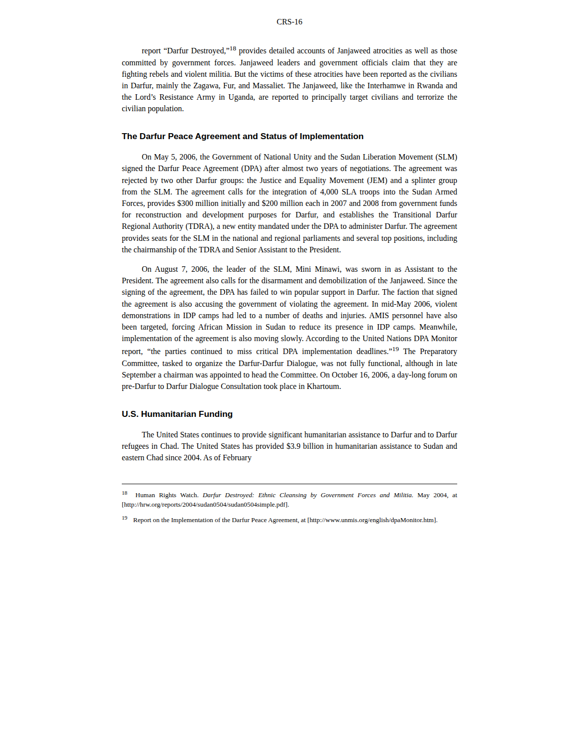CRS-16
report “Darfur Destroyed,”18 provides detailed accounts of Janjaweed atrocities as well as those committed by government forces. Janjaweed leaders and government officials claim that they are fighting rebels and violent militia. But the victims of these atrocities have been reported as the civilians in Darfur, mainly the Zagawa, Fur, and Massaliet. The Janjaweed, like the Interhamwe in Rwanda and the Lord’s Resistance Army in Uganda, are reported to principally target civilians and terrorize the civilian population.
The Darfur Peace Agreement and Status of Implementation
On May 5, 2006, the Government of National Unity and the Sudan Liberation Movement (SLM) signed the Darfur Peace Agreement (DPA) after almost two years of negotiations. The agreement was rejected by two other Darfur groups: the Justice and Equality Movement (JEM) and a splinter group from the SLM. The agreement calls for the integration of 4,000 SLA troops into the Sudan Armed Forces, provides $300 million initially and $200 million each in 2007 and 2008 from government funds for reconstruction and development purposes for Darfur, and establishes the Transitional Darfur Regional Authority (TDRA), a new entity mandated under the DPA to administer Darfur. The agreement provides seats for the SLM in the national and regional parliaments and several top positions, including the chairmanship of the TDRA and Senior Assistant to the President.
On August 7, 2006, the leader of the SLM, Mini Minawi, was sworn in as Assistant to the President. The agreement also calls for the disarmament and demobilization of the Janjaweed. Since the signing of the agreement, the DPA has failed to win popular support in Darfur. The faction that signed the agreement is also accusing the government of violating the agreement. In mid-May 2006, violent demonstrations in IDP camps had led to a number of deaths and injuries. AMIS personnel have also been targeted, forcing African Mission in Sudan to reduce its presence in IDP camps. Meanwhile, implementation of the agreement is also moving slowly. According to the United Nations DPA Monitor report, “the parties continued to miss critical DPA implementation deadlines.”19 The Preparatory Committee, tasked to organize the Darfur-Darfur Dialogue, was not fully functional, although in late September a chairman was appointed to head the Committee. On October 16, 2006, a day-long forum on pre-Darfur to Darfur Dialogue Consultation took place in Khartoum.
U.S. Humanitarian Funding
The United States continues to provide significant humanitarian assistance to Darfur and to Darfur refugees in Chad. The United States has provided $3.9 billion in humanitarian assistance to Sudan and eastern Chad since 2004. As of February
18 Human Rights Watch. Darfur Destroyed: Ethnic Cleansing by Government Forces and Militia. May 2004, at [http://hrw.org/reports/2004/sudan0504/sudan0504simple.pdf].
19 Report on the Implementation of the Darfur Peace Agreement, at [http://www.unmis.org/english/dpaMonitor.htm].